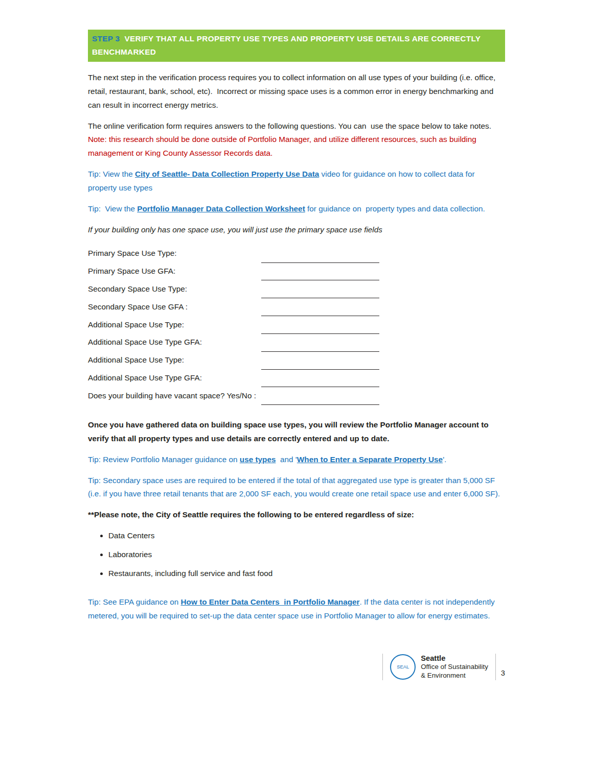STEP 3 VERIFY THAT ALL PROPERTY USE TYPES AND PROPERTY USE DETAILS ARE CORRECTLY BENCHMARKED
The next step in the verification process requires you to collect information on all use types of your building (i.e. office, retail, restaurant, bank, school, etc). Incorrect or missing space uses is a common error in energy benchmarking and can result in incorrect energy metrics.
The online verification form requires answers to the following questions. You can use the space below to take notes. Note: this research should be done outside of Portfolio Manager, and utilize different resources, such as building management or King County Assessor Records data.
Tip: View the City of Seattle- Data Collection Property Use Data video for guidance on how to collect data for property use types
Tip: View the Portfolio Manager Data Collection Worksheet for guidance on property types and data collection.
If your building only has one space use, you will just use the primary space use fields
| Primary Space Use Type: | | |
| Primary Space Use GFA: | | |
| Secondary Space Use Type: | | |
| Secondary Space Use GFA : | | |
| Additional Space Use Type: | | |
| Additional Space Use Type GFA: | | |
| Additional Space Use Type: | | |
| Additional Space Use Type GFA: | | |
| Does your building have vacant space? Yes/No : | | |
Once you have gathered data on building space use types, you will review the Portfolio Manager account to verify that all property types and use details are correctly entered and up to date.
Tip: Review Portfolio Manager guidance on use types and 'When to Enter a Separate Property Use'.
Tip: Secondary space uses are required to be entered if the total of that aggregated use type is greater than 5,000 SF (i.e. if you have three retail tenants that are 2,000 SF each, you would create one retail space use and enter 6,000 SF).
**Please note, the City of Seattle requires the following to be entered regardless of size:
Data Centers
Laboratories
Restaurants, including full service and fast food
Tip: See EPA guidance on How to Enter Data Centers in Portfolio Manager. If the data center is not independently metered, you will be required to set-up the data center space use in Portfolio Manager to allow for energy estimates.
SEAL
Seattle
Office of Sustainability
& Environment
3